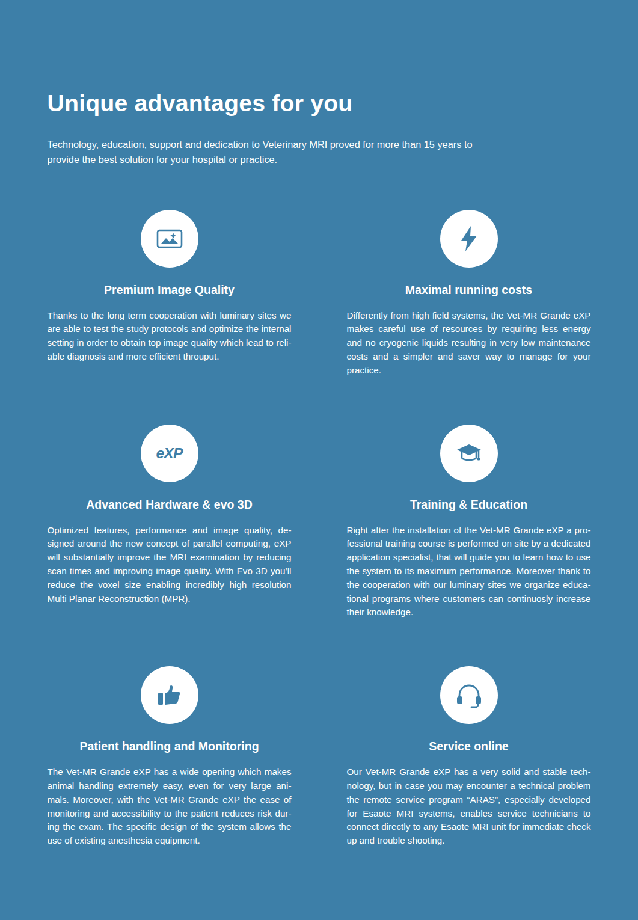Unique advantages for you
Technology, education, support and dedication to Veterinary MRI proved for more than 15 years to provide the best solution for your hospital or practice.
Premium Image Quality
Thanks to the long term cooperation with luminary sites we are able to test the study protocols and optimize the internal setting in order to obtain top image quality which lead to reliable diagnosis and more efficient throuput.
Maximal running costs
Differently from high field systems, the Vet-MR Grande eXP makes careful use of resources by requiring less energy and no cryogenic liquids resulting in very low maintenance costs and a simpler and saver way to manage for your practice.
eXP
Advanced Hardware & evo 3D
Optimized features, performance and image quality, designed around the new concept of parallel computing, eXP will substantially improve the MRI examination by reducing scan times and improving image quality. With Evo 3D you’ll reduce the voxel size enabling incredibly high resolution Multi Planar Reconstruction (MPR).
Training & Education
Right after the installation of the Vet-MR Grande eXP a professional training course is performed on site by a dedicated application specialist, that will guide you to learn how to use the system to its maximum performance. Moreover thank to the cooperation with our luminary sites we organize educational programs where customers can continuosly increase their knowledge.
Patient handling and Monitoring
The Vet-MR Grande eXP has a wide opening which makes animal handling extremely easy, even for very large animals. Moreover, with the Vet-MR Grande eXP the ease of monitoring and accessibility to the patient reduces risk during the exam. The specific design of the system allows the use of existing anesthesia equipment.
Service online
Our Vet-MR Grande eXP has a very solid and stable technology, but in case you may encounter a technical problem the remote service program “ARAS”, especially developed for Esaote MRI systems, enables service technicians to connect directly to any Esaote MRI unit for immediate check up and trouble shooting.